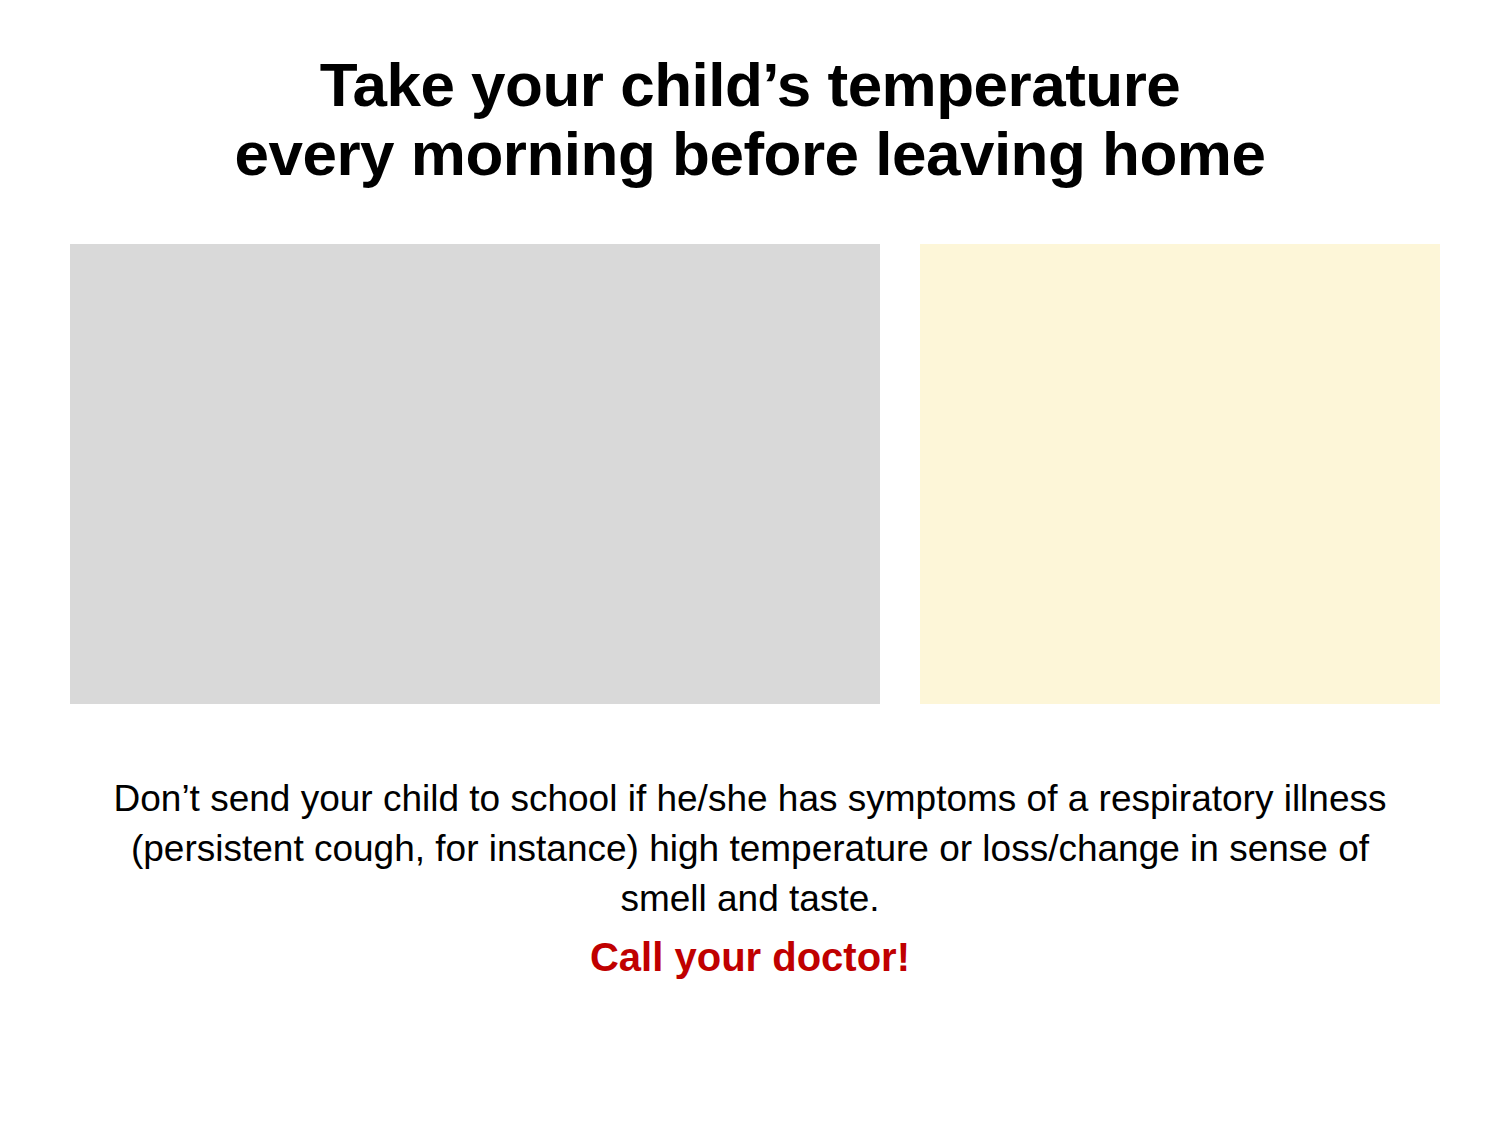Take your child’s temperature
every morning before leaving home
Don’t send your child to school if he/she has symptoms of a respiratory illness (persistent cough, for instance) high temperature or loss/change in sense of smell and taste. Call your doctor!